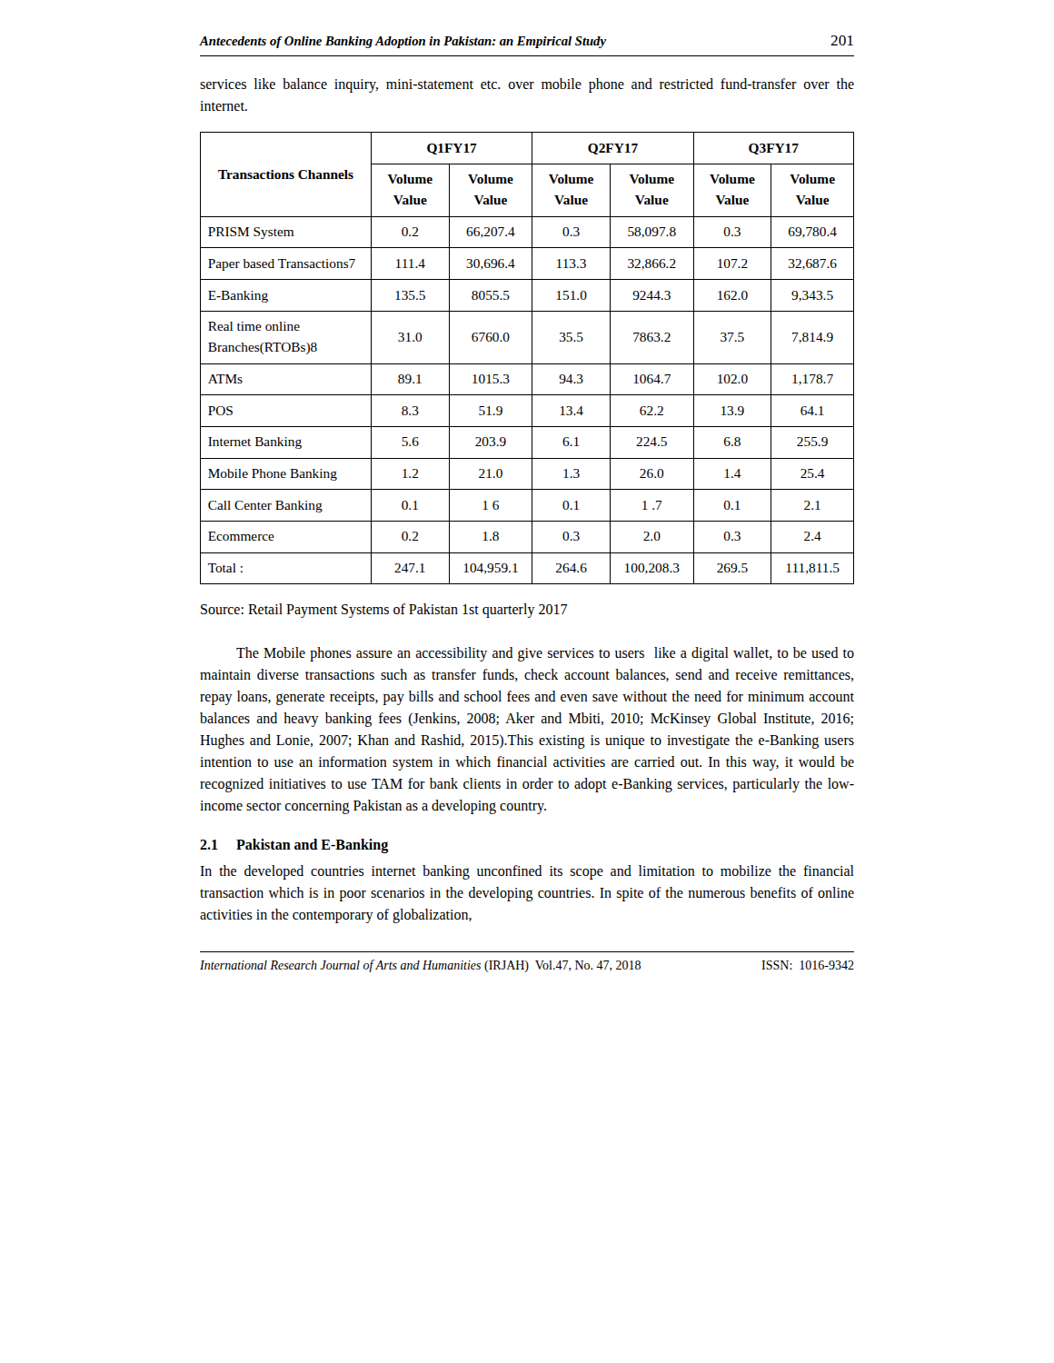Antecedents of Online Banking Adoption in Pakistan: an Empirical Study 201
services like balance inquiry, mini-statement etc. over mobile phone and restricted fund-transfer over the internet.
| Transactions Channels | Q1FY17 | Q2FY17 | Q3FY17 |
| --- | --- | --- | --- |
| Volume Value | Volume Value | Volume Value | Volume Value | Volume Value | Volume Value |
| PRISM System | 0.2 | 66,207.4 | 0.3 | 58,097.8 | 0.3 | 69,780.4 |
| Paper based Transactions7 | 111.4 | 30,696.4 | 113.3 | 32,866.2 | 107.2 | 32,687.6 |
| E-Banking | 135.5 | 8055.5 | 151.0 | 9244.3 | 162.0 | 9,343.5 |
| Real time online Branches(RTOBs)8 | 31.0 | 6760.0 | 35.5 | 7863.2 | 37.5 | 7,814.9 |
| ATMs | 89.1 | 1015.3 | 94.3 | 1064.7 | 102.0 | 1,178.7 |
| POS | 8.3 | 51.9 | 13.4 | 62.2 | 13.9 | 64.1 |
| Internet Banking | 5.6 | 203.9 | 6.1 | 224.5 | 6.8 | 255.9 |
| Mobile Phone Banking | 1.2 | 21.0 | 1.3 | 26.0 | 1.4 | 25.4 |
| Call Center Banking | 0.1 | 1 6 | 0.1 | 1 .7 | 0.1 | 2.1 |
| Ecommerce | 0.2 | 1.8 | 0.3 | 2.0 | 0.3 | 2.4 |
| Total : | 247.1 | 104,959.1 | 264.6 | 100,208.3 | 269.5 | 111,811.5 |
Source: Retail Payment Systems of Pakistan 1st quarterly 2017
The Mobile phones assure an accessibility and give services to users like a digital wallet, to be used to maintain diverse transactions such as transfer funds, check account balances, send and receive remittances, repay loans, generate receipts, pay bills and school fees and even save without the need for minimum account balances and heavy banking fees (Jenkins, 2008; Aker and Mbiti, 2010; McKinsey Global Institute, 2016; Hughes and Lonie, 2007; Khan and Rashid, 2015).This existing is unique to investigate the e-Banking users intention to use an information system in which financial activities are carried out. In this way, it would be recognized initiatives to use TAM for bank clients in order to adopt e-Banking services, particularly the low-income sector concerning Pakistan as a developing country.
2.1 Pakistan and E-Banking
In the developed countries internet banking unconfined its scope and limitation to mobilize the financial transaction which is in poor scenarios in the developing countries. In spite of the numerous benefits of online activities in the contemporary of globalization,
International Research Journal of Arts and Humanities (IRJAH) Vol.47, No. 47, 2018 ISSN: 1016-9342